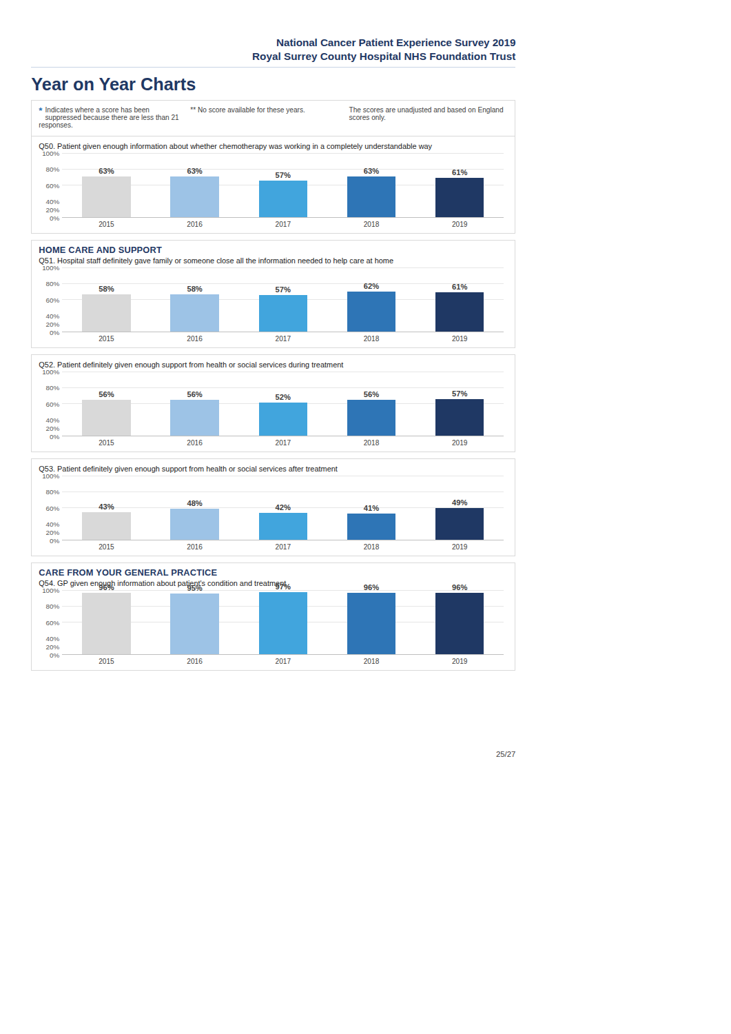National Cancer Patient Experience Survey 2019
Royal Surrey County Hospital NHS Foundation Trust
Year on Year Charts
*Indicates where a score has been suppressed because there are less than 21 responses.
** No score available for these years.
The scores are unadjusted and based on England scores only.
Q50. Patient given enough information about whether chemotherapy was working in a completely understandable way
100% 80% 60% 40% 20% 0%
63%
63%
57%
63%
61%
2015
2016
2017
2018
2019
Home care and support
Q51. Hospital staff definitely gave family or someone close all the information needed to help care at home
100% 80% 60% 40% 20% 0%
58%
58%
57%
62%
61%
2015
2016
2017
2018
2019
Q52. Patient definitely given enough support from health or social services during treatment
100% 80% 60% 40% 20% 0%
56%
56%
52%
56%
57%
2015
2016
2017
2018
2019
Q53. Patient definitely given enough support from health or social services after treatment
100% 80% 60% 40% 20% 0%
43%
48%
42%
41%
49%
2015
2016
2017
2018
2019
Care from your general practice
Q54. GP given enough information about patient's condition and treatment
100% 80% 60% 40% 20% 0%
96%
95%
97%
96%
96%
2015
2016
2017
2018
2019
25/27